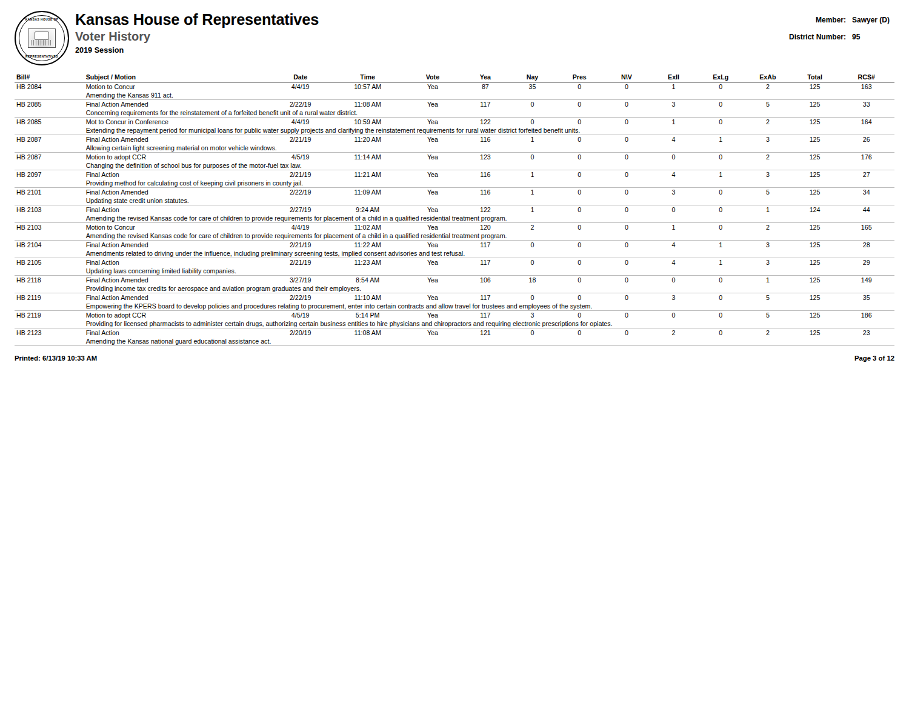KANSAS HOUSE OF
REPRESENTATIVES
Kansas House of Representatives
Voter History
2019 Session
Member: Sawyer (D)
District Number: 95
| Bill# | Subject / Motion | Date | Time | Vote | Yea | Nay | Pres | N\V | ExII | ExLg | ExAb | Total | RCS# |
| --- | --- | --- | --- | --- | --- | --- | --- | --- | --- | --- | --- | --- | --- |
| HB 2084 | Motion to Concur | 4/4/19 | 10:57 AM | Yea | 87 | 35 | 0 | 0 | 1 | 0 | 2 | 125 | 163 |
| | Amending the Kansas 911 act. |
| HB 2085 | Final Action Amended | 2/22/19 | 11:08 AM | Yea | 117 | 0 | 0 | 0 | 3 | 0 | 5 | 125 | 33 |
| | Concerning requirements for the reinstatement of a forfeited benefit unit of a rural water district. |
| HB 2085 | Mot to Concur in Conference | 4/4/19 | 10:59 AM | Yea | 122 | 0 | 0 | 0 | 1 | 0 | 2 | 125 | 164 |
| | Extending the repayment period for municipal loans for public water supply projects and clarifying the reinstatement requirements for rural water district forfeited benefit units. |
| HB 2087 | Final Action Amended | 2/21/19 | 11:20 AM | Yea | 116 | 1 | 0 | 0 | 4 | 1 | 3 | 125 | 26 |
| | Allowing certain light screening material on motor vehicle windows. |
| HB 2087 | Motion to adopt CCR | 4/5/19 | 11:14 AM | Yea | 123 | 0 | 0 | 0 | 0 | 0 | 2 | 125 | 176 |
| | Changing the definition of school bus for purposes of the motor-fuel tax law. |
| HB 2097 | Final Action | 2/21/19 | 11:21 AM | Yea | 116 | 1 | 0 | 0 | 4 | 1 | 3 | 125 | 27 |
| | Providing method for calculating cost of keeping civil prisoners in county jail. |
| HB 2101 | Final Action Amended | 2/22/19 | 11:09 AM | Yea | 116 | 1 | 0 | 0 | 3 | 0 | 5 | 125 | 34 |
| | Updating state credit union statutes. |
| HB 2103 | Final Action | 2/27/19 | 9:24 AM | Yea | 122 | 1 | 0 | 0 | 0 | 0 | 1 | 124 | 44 |
| | Amending the revised Kansas code for care of children to provide requirements for placement of a child in a qualified residential treatment program. |
| HB 2103 | Motion to Concur | 4/4/19 | 11:02 AM | Yea | 120 | 2 | 0 | 0 | 1 | 0 | 2 | 125 | 165 |
| | Amending the revised Kansas code for care of children to provide requirements for placement of a child in a qualified residential treatment program. |
| HB 2104 | Final Action Amended | 2/21/19 | 11:22 AM | Yea | 117 | 0 | 0 | 0 | 4 | 1 | 3 | 125 | 28 |
| | Amendments related to driving under the influence, including preliminary screening tests, implied consent advisories and test refusal. |
| HB 2105 | Final Action | 2/21/19 | 11:23 AM | Yea | 117 | 0 | 0 | 0 | 4 | 1 | 3 | 125 | 29 |
| | Updating laws concerning limited liability companies. |
| HB 2118 | Final Action Amended | 3/27/19 | 8:54 AM | Yea | 106 | 18 | 0 | 0 | 0 | 0 | 1 | 125 | 149 |
| | Providing income tax credits for aerospace and aviation program graduates and their employers. |
| HB 2119 | Final Action Amended | 2/22/19 | 11:10 AM | Yea | 117 | 0 | 0 | 0 | 3 | 0 | 5 | 125 | 35 |
| | Empowering the KPERS board to develop policies and procedures relating to procurement, enter into certain contracts and allow travel for trustees and employees of the system. |
| HB 2119 | Motion to adopt CCR | 4/5/19 | 5:14 PM | Yea | 117 | 3 | 0 | 0 | 0 | 0 | 5 | 125 | 186 |
| | Providing for licensed pharmacists to administer certain drugs, authorizing certain business entities to hire physicians and chiropractors and requiring electronic prescriptions for opiates. |
| HB 2123 | Final Action | 2/20/19 | 11:08 AM | Yea | 121 | 0 | 0 | 0 | 2 | 0 | 2 | 125 | 23 |
| | Amending the Kansas national guard educational assistance act. |
Printed: 6/13/19 10:33 AM
Page 3 of 12